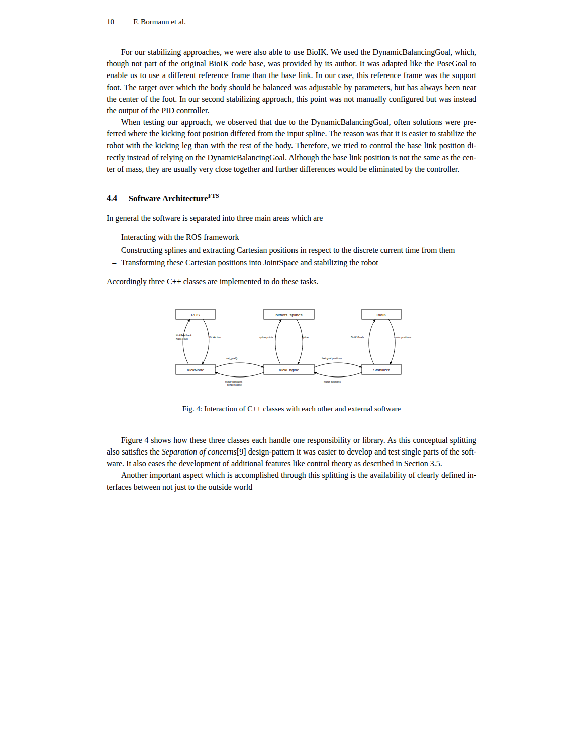10 F. Bormann et al.
For our stabilizing approaches, we were also able to use BioIK. We used the DynamicBalancingGoal, which, though not part of the original BioIK code base, was provided by its author. It was adapted like the PoseGoal to enable us to use a different reference frame than the base link. In our case, this reference frame was the support foot. The target over which the body should be balanced was adjustable by parameters, but has always been near the center of the foot. In our second stabilizing approach, this point was not manually configured but was instead the output of the PID controller.
When testing our approach, we observed that due to the DynamicBalancingGoal, often solutions were preferred where the kicking foot position differed from the input spline. The reason was that it is easier to stabilize the robot with the kicking leg than with the rest of the body. Therefore, we tried to control the base link position directly instead of relying on the DynamicBalancingGoal. Although the base link position is not the same as the center of mass, they are usually very close together and further differences would be eliminated by the controller.
4.4 Software ArchitectureFTS
In general the software is separated into three main areas which are
Interacting with the ROS framework
Constructing splines and extracting Cartesian positions in respect to the discrete current time from them
Transforming these Cartesian positions into JointSpace and stabilizing the robot
Accordingly three C++ classes are implemented to do these tasks.
ROS bitbots_splines BioIK KickNode KickEngine Stabilizer KickFeedback KickResult KickAction spline points Spline BioIK Goals motor positions set_goal() motor positions percent done feet goal positions motor positions
Fig. 4: Interaction of C++ classes with each other and external software
Figure 4 shows how these three classes each handle one responsibility or library. As this conceptual splitting also satisfies the Separation of concerns[9] design-pattern it was easier to develop and test single parts of the software. It also eases the development of additional features like control theory as described in Section 3.5.
Another important aspect which is accomplished through this splitting is the availability of clearly defined interfaces between not just to the outside world